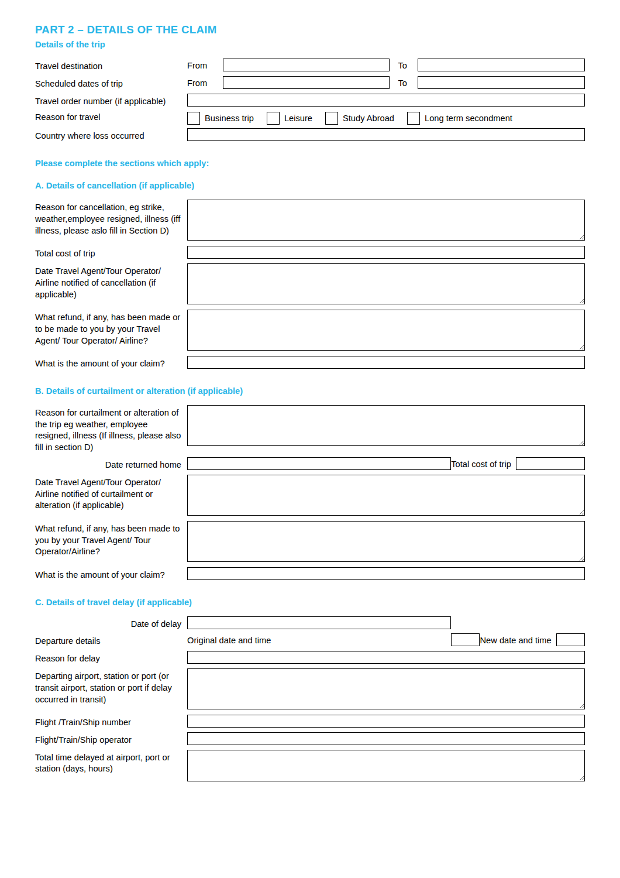PART 2 – DETAILS OF THE CLAIM
Details of the trip
| Travel destination | From | | | To | |
| Scheduled dates of trip | From | | | To | |
| Travel order number (if applicable) | |
| Reason for travel | Business trip Leisure Study Abroad Long term secondment |
| Country where loss occurred | |
Please complete the sections which apply:
A. Details of cancellation (if applicable)
| Reason for cancellation, eg strike, weather,employee resigned, illness (iff illness, please aslo fill in Section D) | |
| Total cost of trip | |
| Date Travel Agent/Tour Operator/ Airline notified of cancellation (if applicable) | |
| What refund, if any, has been made or to be made to you by your Travel Agent/ Tour Operator/ Airline? | |
| What is the amount of your claim? | |
B. Details of curtailment or alteration (if applicable)
| Reason for curtailment or alteration of the trip eg weather, employee resigned, illness (If illness, please also fill in section D) | |
| Date returned home | | Total cost of trip | |
| Date Travel Agent/Tour Operator/ Airline notified of curtailment or alteration (if applicable) | |
| What refund, if any, has been made to you by your Travel Agent/ Tour Operator/Airline? | |
| What is the amount of your claim? | |
C. Details of travel delay (if applicable)
| Date of delay | | | |
| Departure details | Original date and time | | New date and time | |
| Reason for delay | |
| Departing airport, station or port (or transit airport, station or port if delay occurred in transit) | |
| Flight /Train/Ship number | |
| Flight/Train/Ship operator | |
| Total time delayed at airport, port or station (days, hours) | |